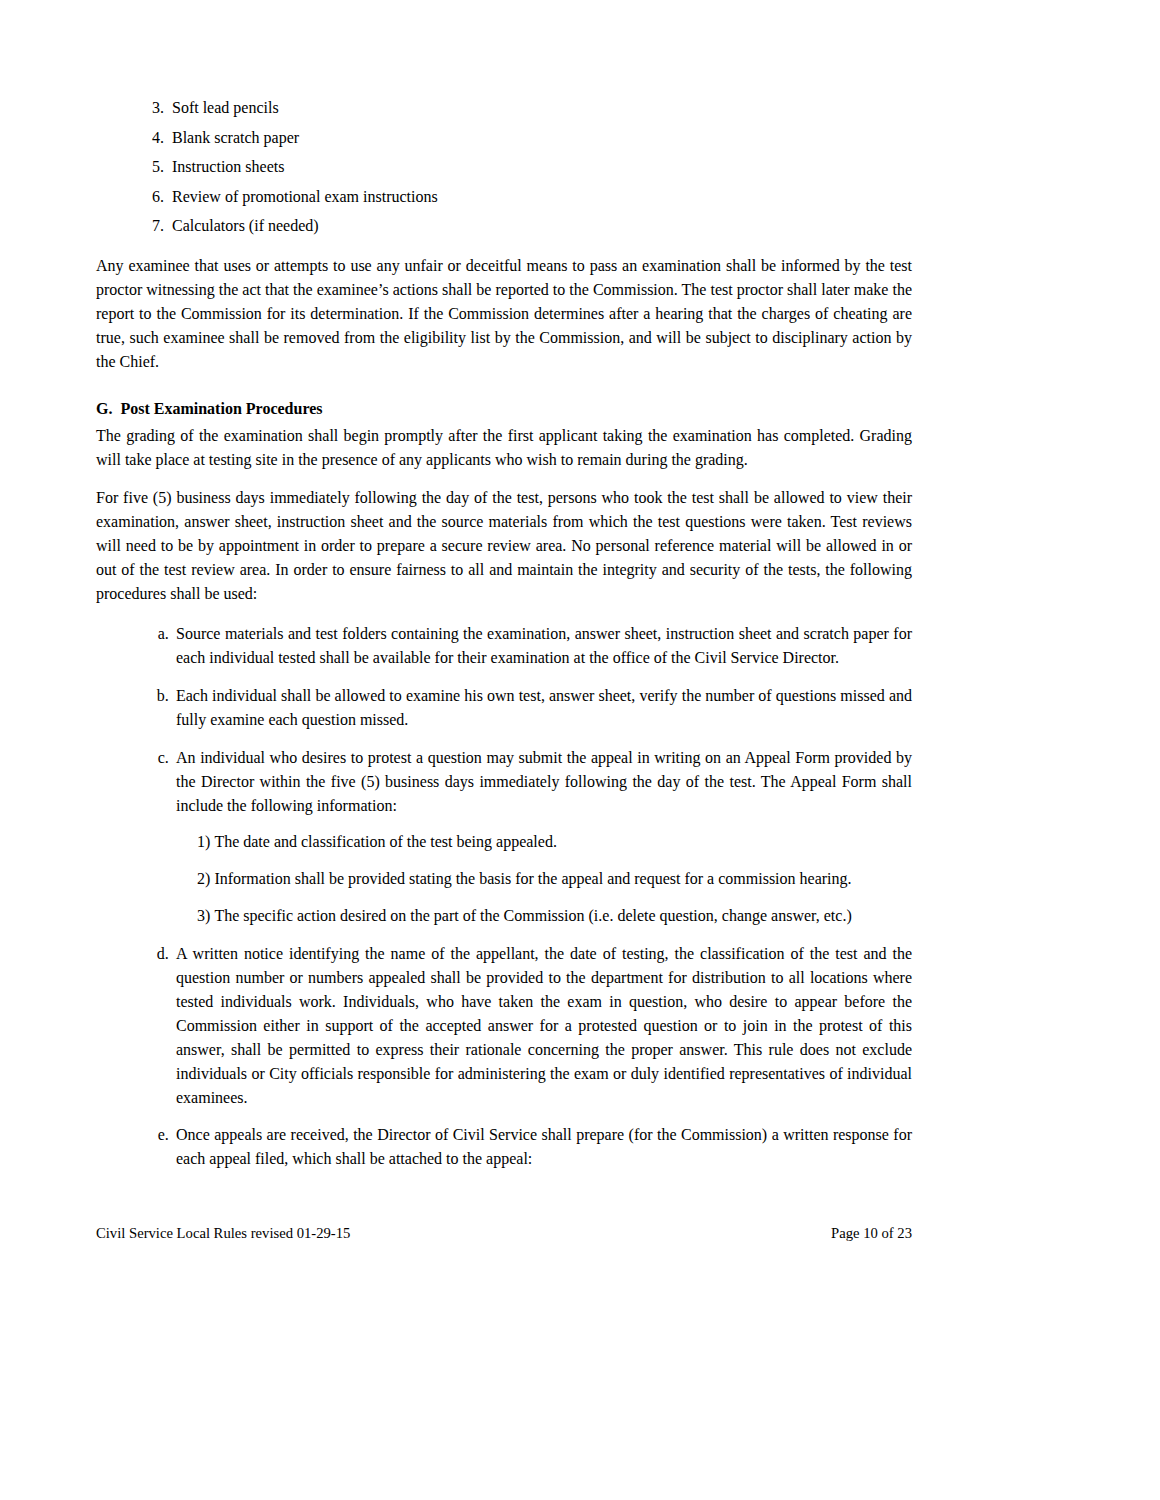Soft lead pencils
Blank scratch paper
Instruction sheets
Review of promotional exam instructions
Calculators (if needed)
Any examinee that uses or attempts to use any unfair or deceitful means to pass an examination shall be informed by the test proctor witnessing the act that the examinee’s actions shall be reported to the Commission. The test proctor shall later make the report to the Commission for its determination. If the Commission determines after a hearing that the charges of cheating are true, such examinee shall be removed from the eligibility list by the Commission, and will be subject to disciplinary action by the Chief.
G. Post Examination Procedures
The grading of the examination shall begin promptly after the first applicant taking the examination has completed. Grading will take place at testing site in the presence of any applicants who wish to remain during the grading.
For five (5) business days immediately following the day of the test, persons who took the test shall be allowed to view their examination, answer sheet, instruction sheet and the source materials from which the test questions were taken. Test reviews will need to be by appointment in order to prepare a secure review area. No personal reference material will be allowed in or out of the test review area. In order to ensure fairness to all and maintain the integrity and security of the tests, the following procedures shall be used:
Source materials and test folders containing the examination, answer sheet, instruction sheet and scratch paper for each individual tested shall be available for their examination at the office of the Civil Service Director.
Each individual shall be allowed to examine his own test, answer sheet, verify the number of questions missed and fully examine each question missed.
An individual who desires to protest a question may submit the appeal in writing on an Appeal Form provided by the Director within the five (5) business days immediately following the day of the test. The Appeal Form shall include the following information:
The date and classification of the test being appealed.
Information shall be provided stating the basis for the appeal and request for a commission hearing.
The specific action desired on the part of the Commission (i.e. delete question, change answer, etc.)
A written notice identifying the name of the appellant, the date of testing, the classification of the test and the question number or numbers appealed shall be provided to the department for distribution to all locations where tested individuals work. Individuals, who have taken the exam in question, who desire to appear before the Commission either in support of the accepted answer for a protested question or to join in the protest of this answer, shall be permitted to express their rationale concerning the proper answer. This rule does not exclude individuals or City officials responsible for administering the exam or duly identified representatives of individual examinees.
Once appeals are received, the Director of Civil Service shall prepare (for the Commission) a written response for each appeal filed, which shall be attached to the appeal:
Civil Service Local Rules revised 01-29-15 Page 10 of 23